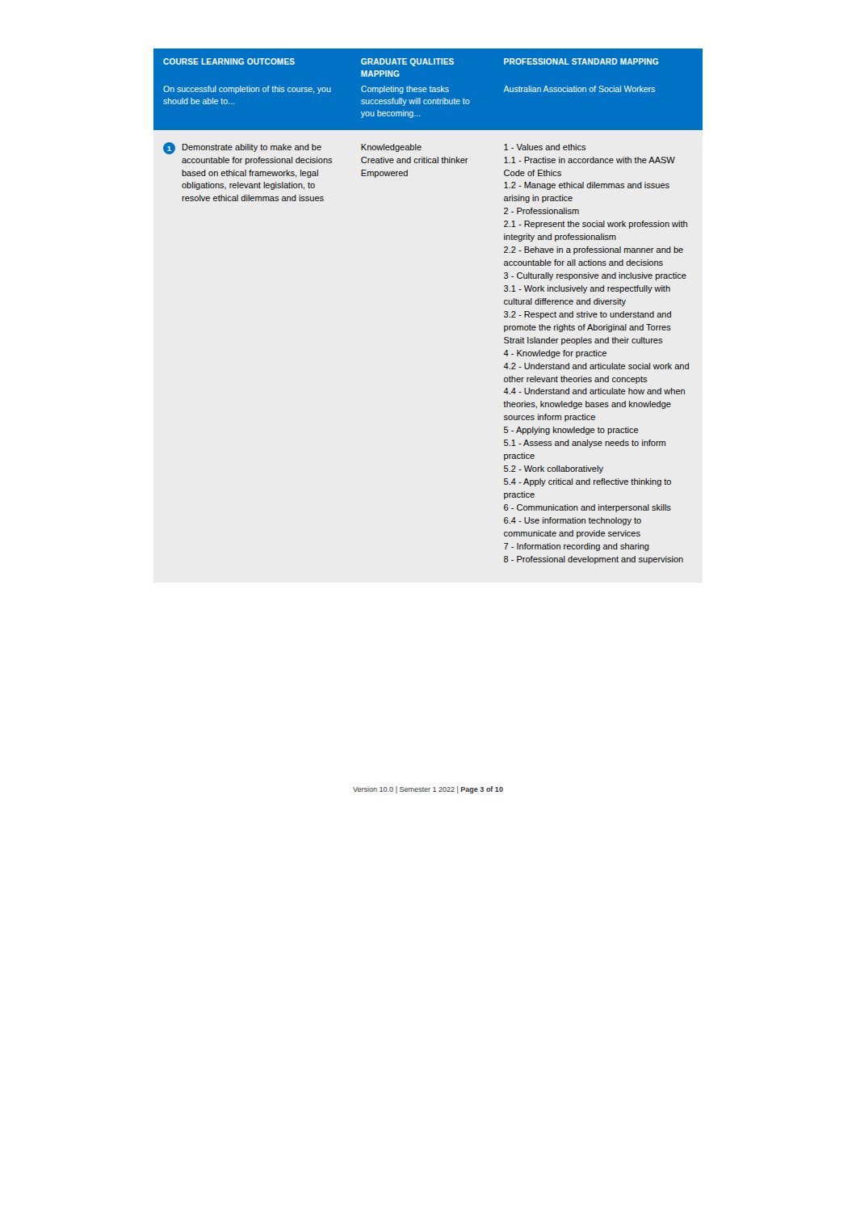| Course Learning Outcomes | Graduate Qualities Mapping | Professional Standard Mapping |
| --- | --- | --- |
| On successful completion of this course, you should be able to... | Completing these tasks successfully will contribute to you becoming... | Australian Association of Social Workers |
| 1 Demonstrate ability to make and be accountable for professional decisions based on ethical frameworks, legal obligations, relevant legislation, to resolve ethical dilemmas and issues | Knowledgeable Creative and critical thinker Empowered | 1 - Values and ethics 1.1 - Practise in accordance with the AASW Code of Ethics 1.2 - Manage ethical dilemmas and issues arising in practice 2 - Professionalism 2.1 - Represent the social work profession with integrity and professionalism 2.2 - Behave in a professional manner and be accountable for all actions and decisions 3 - Culturally responsive and inclusive practice 3.1 - Work inclusively and respectfully with cultural difference and diversity 3.2 - Respect and strive to understand and promote the rights of Aboriginal and Torres Strait Islander peoples and their cultures 4 - Knowledge for practice 4.2 - Understand and articulate social work and other relevant theories and concepts 4.4 - Understand and articulate how and when theories, knowledge bases and knowledge sources inform practice 5 - Applying knowledge to practice 5.1 - Assess and analyse needs to inform practice 5.2 - Work collaboratively 5.4 - Apply critical and reflective thinking to practice 6 - Communication and interpersonal skills 6.4 - Use information technology to communicate and provide services 7 - Information recording and sharing 8 - Professional development and supervision |
Version 10.0 | Semester 1 2022 | Page 3 of 10